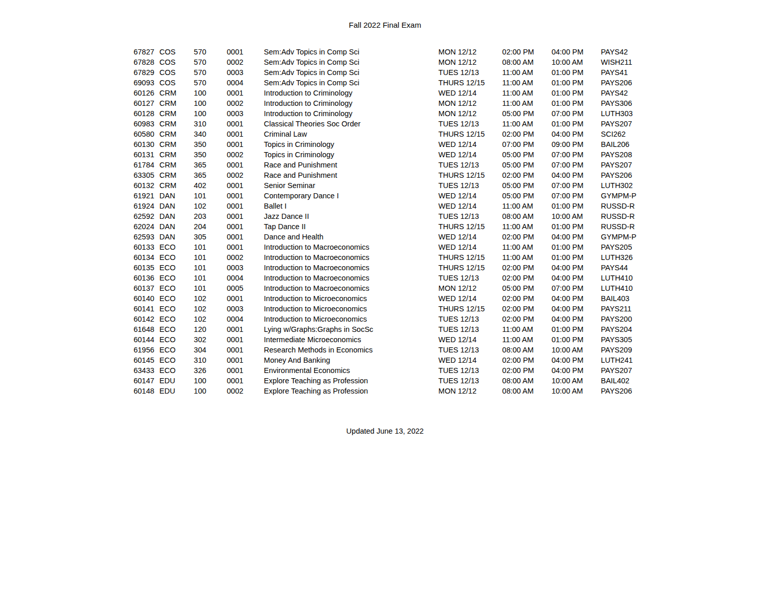Fall 2022 Final Exam
| 67827 | COS | 570 | 0001 | Sem:Adv Topics in Comp Sci | MON 12/12 | 02:00 PM | 04:00 PM | PAYS42 |
| 67828 | COS | 570 | 0002 | Sem:Adv Topics in Comp Sci | MON 12/12 | 08:00 AM | 10:00 AM | WISH211 |
| 67829 | COS | 570 | 0003 | Sem:Adv Topics in Comp Sci | TUES 12/13 | 11:00 AM | 01:00 PM | PAYS41 |
| 69093 | COS | 570 | 0004 | Sem:Adv Topics in Comp Sci | THURS 12/15 | 11:00 AM | 01:00 PM | PAYS206 |
| 60126 | CRM | 100 | 0001 | Introduction to Criminology | WED 12/14 | 11:00 AM | 01:00 PM | PAYS42 |
| 60127 | CRM | 100 | 0002 | Introduction to Criminology | MON 12/12 | 11:00 AM | 01:00 PM | PAYS306 |
| 60128 | CRM | 100 | 0003 | Introduction to Criminology | MON 12/12 | 05:00 PM | 07:00 PM | LUTH303 |
| 60983 | CRM | 310 | 0001 | Classical Theories Soc Order | TUES 12/13 | 11:00 AM | 01:00 PM | PAYS207 |
| 60580 | CRM | 340 | 0001 | Criminal Law | THURS 12/15 | 02:00 PM | 04:00 PM | SCI262 |
| 60130 | CRM | 350 | 0001 | Topics in Criminology | WED 12/14 | 07:00 PM | 09:00 PM | BAIL206 |
| 60131 | CRM | 350 | 0002 | Topics in Criminology | WED 12/14 | 05:00 PM | 07:00 PM | PAYS208 |
| 61784 | CRM | 365 | 0001 | Race and Punishment | TUES 12/13 | 05:00 PM | 07:00 PM | PAYS207 |
| 63305 | CRM | 365 | 0002 | Race and Punishment | THURS 12/15 | 02:00 PM | 04:00 PM | PAYS206 |
| 60132 | CRM | 402 | 0001 | Senior Seminar | TUES 12/13 | 05:00 PM | 07:00 PM | LUTH302 |
| 61921 | DAN | 101 | 0001 | Contemporary Dance I | WED 12/14 | 05:00 PM | 07:00 PM | GYMPM-P |
| 61924 | DAN | 102 | 0001 | Ballet I | WED 12/14 | 11:00 AM | 01:00 PM | RUSSD-R |
| 62592 | DAN | 203 | 0001 | Jazz Dance II | TUES 12/13 | 08:00 AM | 10:00 AM | RUSSD-R |
| 62024 | DAN | 204 | 0001 | Tap Dance II | THURS 12/15 | 11:00 AM | 01:00 PM | RUSSD-R |
| 62593 | DAN | 305 | 0001 | Dance and Health | WED 12/14 | 02:00 PM | 04:00 PM | GYMPM-P |
| 60133 | ECO | 101 | 0001 | Introduction to Macroeconomics | WED 12/14 | 11:00 AM | 01:00 PM | PAYS205 |
| 60134 | ECO | 101 | 0002 | Introduction to Macroeconomics | THURS 12/15 | 11:00 AM | 01:00 PM | LUTH326 |
| 60135 | ECO | 101 | 0003 | Introduction to Macroeconomics | THURS 12/15 | 02:00 PM | 04:00 PM | PAYS44 |
| 60136 | ECO | 101 | 0004 | Introduction to Macroeconomics | TUES 12/13 | 02:00 PM | 04:00 PM | LUTH410 |
| 60137 | ECO | 101 | 0005 | Introduction to Macroeconomics | MON 12/12 | 05:00 PM | 07:00 PM | LUTH410 |
| 60140 | ECO | 102 | 0001 | Introduction to Microeconomics | WED 12/14 | 02:00 PM | 04:00 PM | BAIL403 |
| 60141 | ECO | 102 | 0003 | Introduction to Microeconomics | THURS 12/15 | 02:00 PM | 04:00 PM | PAYS211 |
| 60142 | ECO | 102 | 0004 | Introduction to Microeconomics | TUES 12/13 | 02:00 PM | 04:00 PM | PAYS200 |
| 61648 | ECO | 120 | 0001 | Lying w/Graphs:Graphs in SocSc | TUES 12/13 | 11:00 AM | 01:00 PM | PAYS204 |
| 60144 | ECO | 302 | 0001 | Intermediate Microeconomics | WED 12/14 | 11:00 AM | 01:00 PM | PAYS305 |
| 61956 | ECO | 304 | 0001 | Research Methods in Economics | TUES 12/13 | 08:00 AM | 10:00 AM | PAYS209 |
| 60145 | ECO | 310 | 0001 | Money And Banking | WED 12/14 | 02:00 PM | 04:00 PM | LUTH241 |
| 63433 | ECO | 326 | 0001 | Environmental Economics | TUES 12/13 | 02:00 PM | 04:00 PM | PAYS207 |
| 60147 | EDU | 100 | 0001 | Explore Teaching as Profession | TUES 12/13 | 08:00 AM | 10:00 AM | BAIL402 |
| 60148 | EDU | 100 | 0002 | Explore Teaching as Profession | MON 12/12 | 08:00 AM | 10:00 AM | PAYS206 |
Updated June 13, 2022